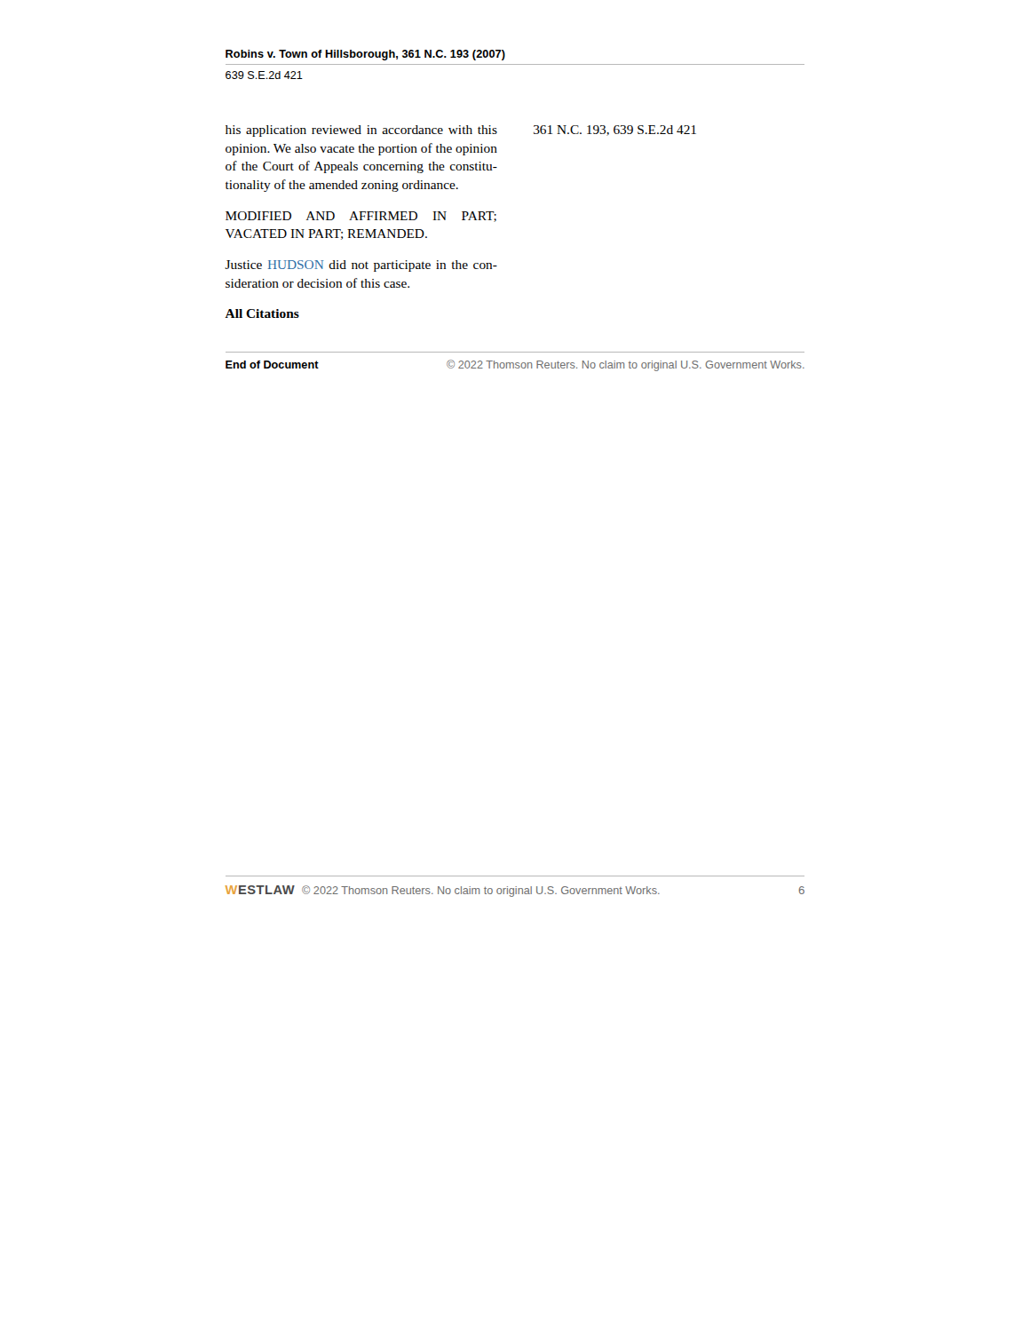Robins v. Town of Hillsborough, 361 N.C. 193 (2007)
639 S.E.2d 421
his application reviewed in accordance with this opinion. We also vacate the portion of the opinion of the Court of Appeals concerning the constitutionality of the amended zoning ordinance.
MODIFIED AND AFFIRMED IN PART; VACATED IN PART; REMANDED.
Justice HUDSON did not participate in the consideration or decision of this case.
All Citations
361 N.C. 193, 639 S.E.2d 421
End of Document
© 2022 Thomson Reuters. No claim to original U.S. Government Works.
WESTLAW © 2022 Thomson Reuters. No claim to original U.S. Government Works.
6